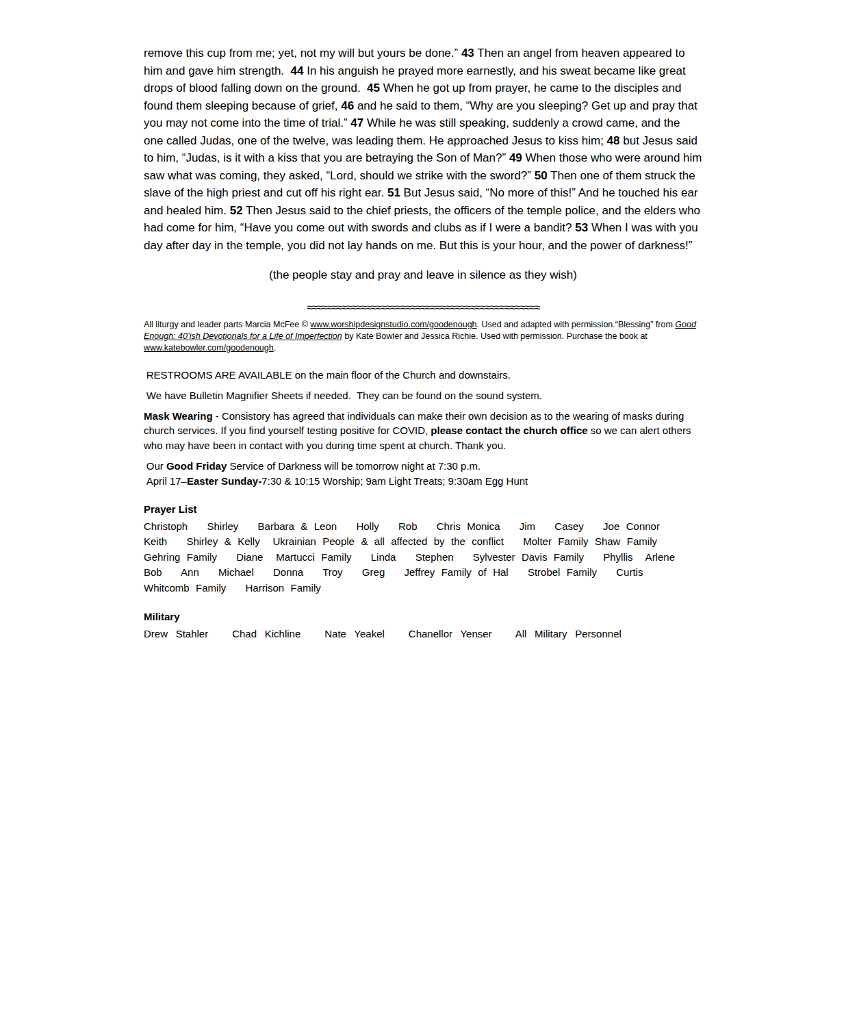remove this cup from me; yet, not my will but yours be done.” 43 Then an angel from heaven appeared to him and gave him strength. 44 In his anguish he prayed more earnestly, and his sweat became like great drops of blood falling down on the ground. 45 When he got up from prayer, he came to the disciples and found them sleeping because of grief, 46 and he said to them, “Why are you sleeping? Get up and pray that you may not come into the time of trial.” 47 While he was still speaking, suddenly a crowd came, and the one called Judas, one of the twelve, was leading them. He approached Jesus to kiss him; 48 but Jesus said to him, “Judas, is it with a kiss that you are betraying the Son of Man?” 49 When those who were around him saw what was coming, they asked, “Lord, should we strike with the sword?” 50 Then one of them struck the slave of the high priest and cut off his right ear. 51 But Jesus said, “No more of this!” And he touched his ear and healed him. 52 Then Jesus said to the chief priests, the officers of the temple police, and the elders who had come for him, “Have you come out with swords and clubs as if I were a bandit? 53 When I was with you day after day in the temple, you did not lay hands on me. But this is your hour, and the power of darkness!”
(the people stay and pray and leave in silence as they wish)
≈≈≈≈≈≈≈≈≈≈≈≈≈≈≈≈≈≈≈≈≈≈≈≈≈≈≈≈≈≈≈≈≈≈≈≈≈≈≈≈≈≈≈≈≈≈≈
All liturgy and leader parts Marcia McFee © www.worshipdesignstudio.com/goodenough. Used and adapted with permission.“Blessing” from Good Enough: 40’ish Devotionals for a Life of Imperfection by Kate Bowler and Jessica Richie. Used with permission. Purchase the book at www.katebowler.com/goodenough.
RESTROOMS ARE AVAILABLE on the main floor of the Church and downstairs.
We have Bulletin Magnifier Sheets if needed. They can be found on the sound system.
Mask Wearing - Consistory has agreed that individuals can make their own decision as to the wearing of masks during church services. If you find yourself testing positive for COVID, please contact the church office so we can alert others who may have been in contact with you during time spent at church. Thank you.
Our Good Friday Service of Darkness will be tomorrow night at 7:30 p.m.
April 17–Easter Sunday-7:30 & 10:15 Worship; 9am Light Treats; 9:30am Egg Hunt
Prayer List
Christoph Shirley Barbara & Leon Holly Rob Chris Monica Jim Casey Joe Connor Keith Shirley & Kelly Ukrainian People & all affected by the conflict Molter Family Shaw Family Gehring Family Diane Martucci Family Linda Stephen Sylvester Davis Family Phyllis Arlene Bob Ann Michael Donna Troy Greg Jeffrey Family of Hal Strobel Family Curtis Whitcomb Family Harrison Family
Military
Drew Stahler Chad Kichline Nate Yeakel Chanellor Yenser All Military Personnel